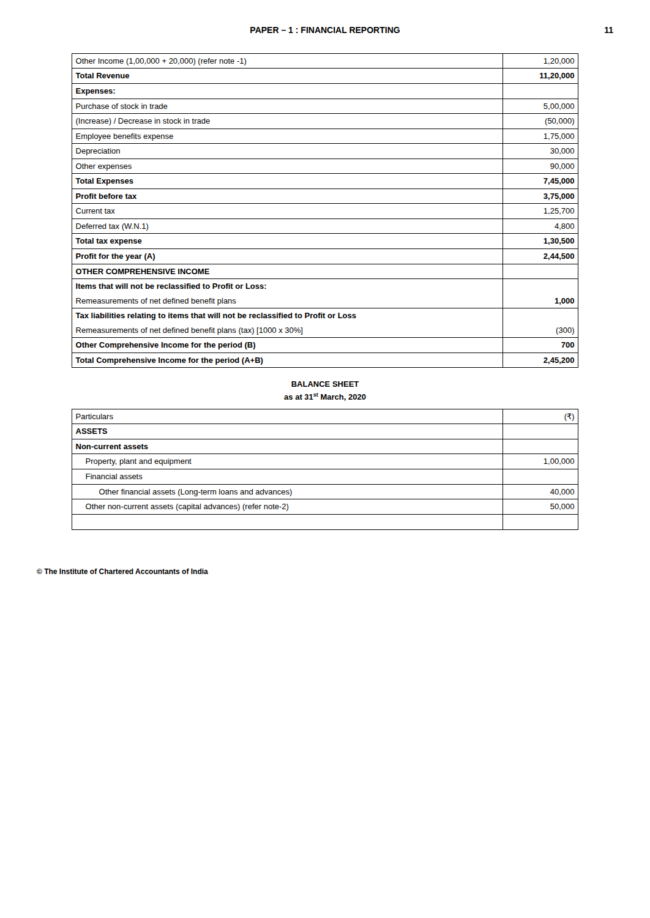PAPER – 1 : FINANCIAL REPORTING 11
| Other Income (1,00,000 + 20,000) (refer note -1) | 1,20,000 |
| Total Revenue | 11,20,000 |
| Expenses: | |
| Purchase of stock in trade | 5,00,000 |
| (Increase) / Decrease in stock in trade | (50,000) |
| Employee benefits expense | 1,75,000 |
| Depreciation | 30,000 |
| Other expenses | 90,000 |
| Total Expenses | 7,45,000 |
| Profit before tax | 3,75,000 |
| Current tax | 1,25,700 |
| Deferred tax (W.N.1) | 4,800 |
| Total tax expense | 1,30,500 |
| Profit for the year (A) | 2,44,500 |
| OTHER COMPREHENSIVE INCOME | |
| Items that will not be reclassified to Profit or Loss: | |
| Remeasurements of net defined benefit plans | 1,000 |
| Tax liabilities relating to items that will not be reclassified to Profit or Loss | |
| Remeasurements of net defined benefit plans (tax) [1000 x 30%] | (300) |
| Other Comprehensive Income for the period (B) | 700 |
| Total Comprehensive Income for the period (A+B) | 2,45,200 |
BALANCE SHEET
as at 31st March, 2020
| Particulars | (₹) |
| ASSETS | |
| Non-current assets | |
| Property, plant and equipment | 1,00,000 |
| Financial assets | |
| Other financial assets (Long-term loans and advances) | 40,000 |
| Other non-current assets (capital advances) (refer note-2) | 50,000 |
© The Institute of Chartered Accountants of India